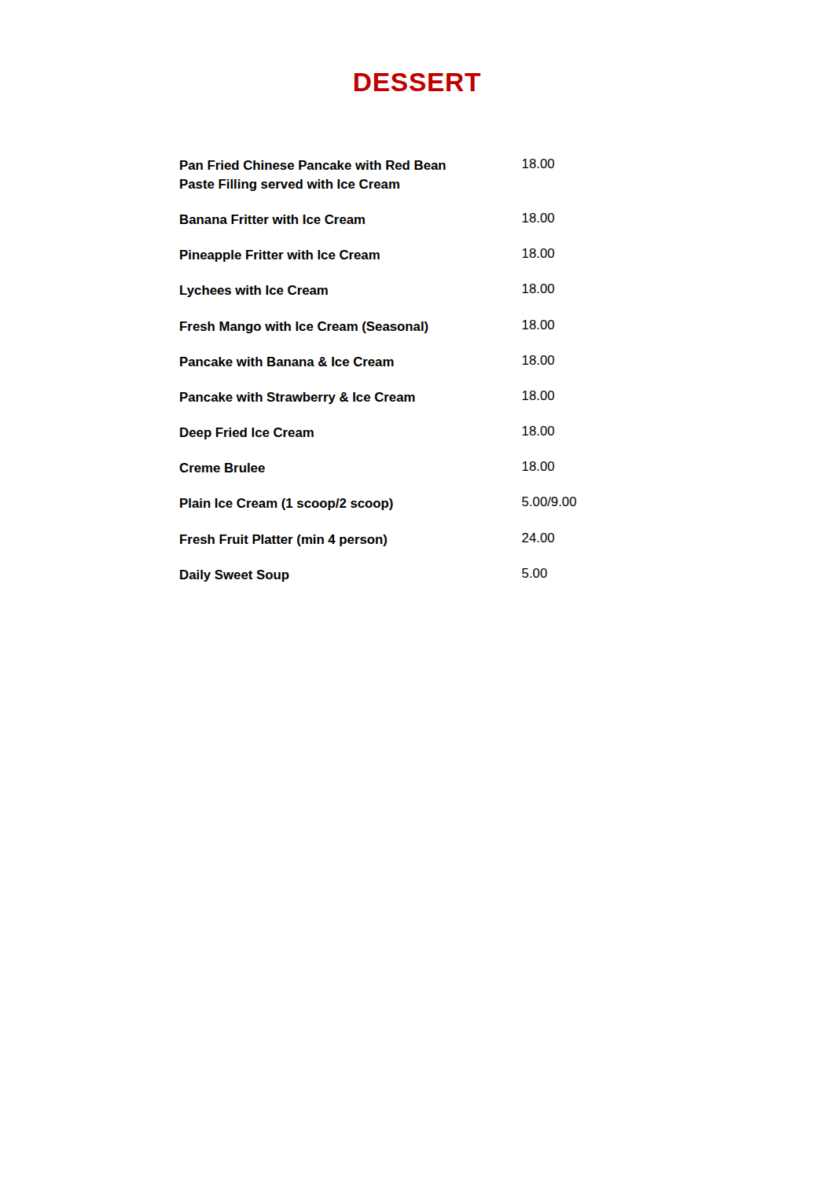DESSERT
| Pan Fried Chinese Pancake with Red Bean Paste Filling served with Ice Cream | 18.00 |
| Banana Fritter with Ice Cream | 18.00 |
| Pineapple Fritter with Ice Cream | 18.00 |
| Lychees with Ice Cream | 18.00 |
| Fresh Mango with Ice Cream (Seasonal) | 18.00 |
| Pancake with Banana & Ice Cream | 18.00 |
| Pancake with Strawberry & Ice Cream | 18.00 |
| Deep Fried Ice Cream | 18.00 |
| Creme Brulee | 18.00 |
| Plain Ice Cream (1 scoop/2 scoop) | 5.00/9.00 |
| Fresh Fruit Platter (min 4 person) | 24.00 |
| Daily Sweet Soup | 5.00 |